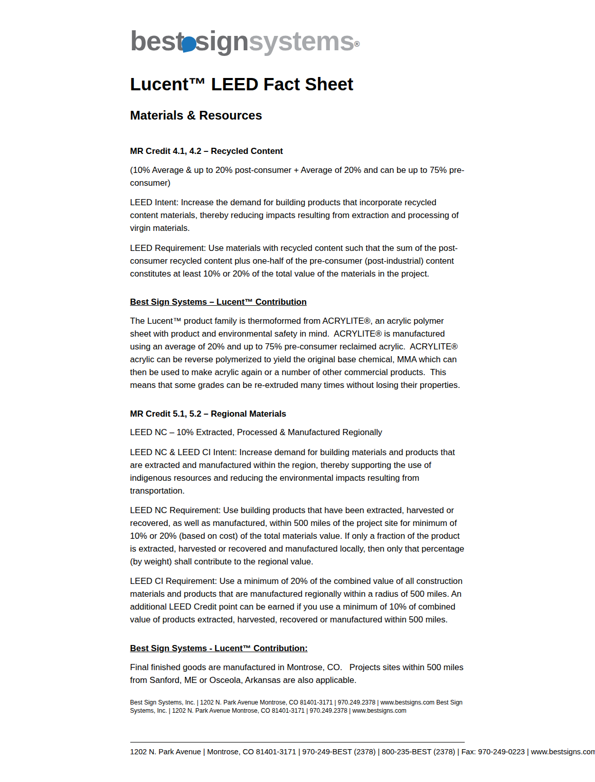best sign systems®
Lucent™ LEED Fact Sheet
Materials & Resources
MR Credit 4.1, 4.2 – Recycled Content
(10% Average & up to 20% post-consumer + Average of 20% and can be up to 75% pre-consumer)
LEED Intent: Increase the demand for building products that incorporate recycled content materials, thereby reducing impacts resulting from extraction and processing of virgin materials.
LEED Requirement: Use materials with recycled content such that the sum of the post-consumer recycled content plus one-half of the pre-consumer (post-industrial) content constitutes at least 10% or 20% of the total value of the materials in the project.
Best Sign Systems – Lucent™ Contribution
The Lucent™ product family is thermoformed from ACRYLITE®, an acrylic polymer sheet with product and environmental safety in mind. ACRYLITE® is manufactured using an average of 20% and up to 75% pre-consumer reclaimed acrylic. ACRYLITE® acrylic can be reverse polymerized to yield the original base chemical, MMA which can then be used to make acrylic again or a number of other commercial products. This means that some grades can be re-extruded many times without losing their properties.
MR Credit 5.1, 5.2 – Regional Materials
LEED NC – 10% Extracted, Processed & Manufactured Regionally
LEED NC & LEED CI Intent: Increase demand for building materials and products that are extracted and manufactured within the region, thereby supporting the use of indigenous resources and reducing the environmental impacts resulting from transportation.
LEED NC Requirement: Use building products that have been extracted, harvested or recovered, as well as manufactured, within 500 miles of the project site for minimum of 10% or 20% (based on cost) of the total materials value. If only a fraction of the product is extracted, harvested or recovered and manufactured locally, then only that percentage (by weight) shall contribute to the regional value.
LEED CI Requirement: Use a minimum of 20% of the combined value of all construction materials and products that are manufactured regionally within a radius of 500 miles. An additional LEED Credit point can be earned if you use a minimum of 10% of combined value of products extracted, harvested, recovered or manufactured within 500 miles.
Best Sign Systems - Lucent™ Contribution:
Final finished goods are manufactured in Montrose, CO. Projects sites within 500 miles from Sanford, ME or Osceola, Arkansas are also applicable.
Best Sign Systems, Inc. | 1202 N. Park Avenue Montrose, CO 81401-3171 | 970.249.2378 | www.bestsigns.com Best Sign Systems, Inc. | 1202 N. Park Avenue Montrose, CO 81401-3171 | 970.249.2378 | www.bestsigns.com
1202 N. Park Avenue | Montrose, CO 81401-3171 | 970-249-BEST (2378) | 800-235-BEST (2378) | Fax: 970-249-0223 | www.bestsigns.com